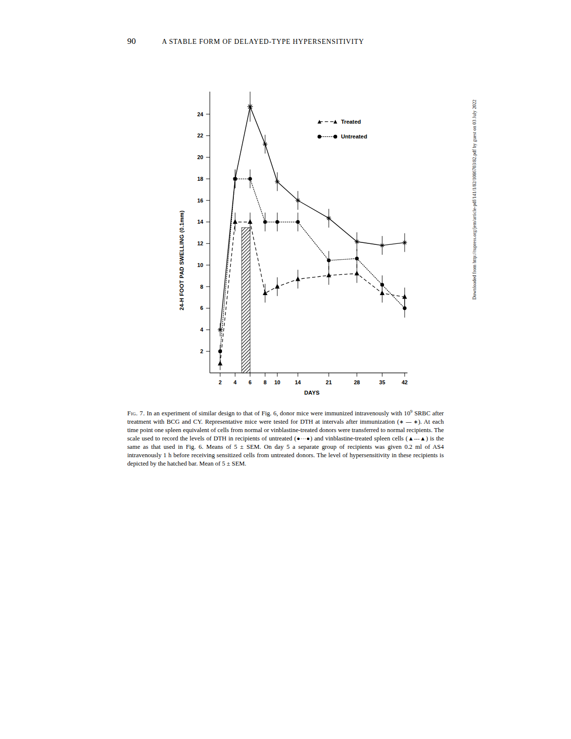90 A stable form of delayed-type hypersensitivity
Downloaded from http://rupress.org/jem/article-pdf/141/1/82/1086703/82.pdf by guest on 03 July 2022
2 4 6 8 10 12 14 16 18 20 22 24 24-H FOOT PAD SWELLING (0.1mm) 2 4 6 8 10 14 21 28 35 42 DAYS Treated Untreated
Fig. 7. In an experiment of similar design to that of Fig. 6, donor mice were immunized intravenously with 109 SRBC after treatment with BCG and CY. Representative mice were tested for DTH at intervals after immunization (∗ — ∗). At each time point one spleen equivalent of cells from normal or vinblastine-treated donors were transferred to normal recipients. The scale used to record the levels of DTH in recipients of untreated (●···●) and vinblastine-treated spleen cells (▲---▲) is the same as that used in Fig. 6. Means of 5 ± SEM. On day 5 a separate group of recipients was given 0.2 ml of AS4 intravenously 1 h before receiving sensitized cells from untreated donors. The level of hypersensitivity in these recipients is depicted by the hatched bar. Mean of 5 ± SEM.